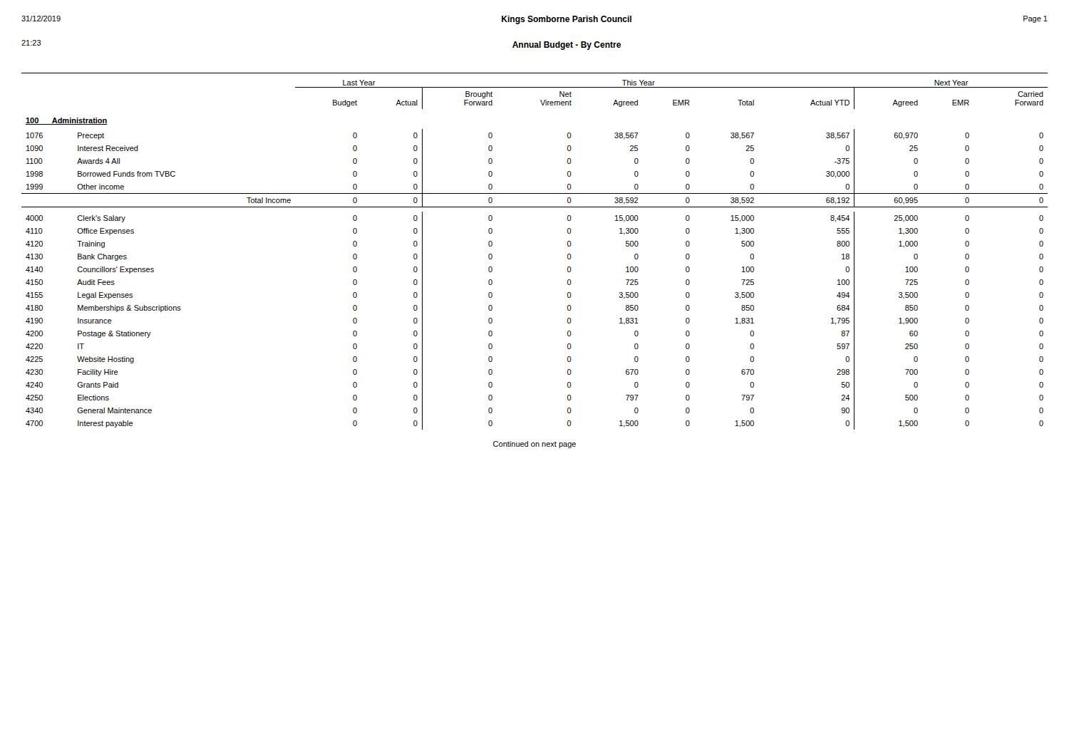Page 1
31/12/2019
21:23
Kings Somborne Parish Council
Annual Budget - By Centre
| | Last Year | This Year | Next Year |
| --- | --- | --- | --- |
| | | Budget | Actual | Brought Forward | Net Virement | Agreed | EMR | Total | Actual YTD | Agreed | EMR | Carried Forward |
| 100 Administration | |
| 1076 | Precept | 0 | 0 | 0 | 0 | 38,567 | 0 | 38,567 | 38,567 | 60,970 | 0 | 0 |
| 1090 | Interest Received | 0 | 0 | 0 | 0 | 25 | 0 | 25 | 0 | 25 | 0 | 0 |
| 1100 | Awards 4 All | 0 | 0 | 0 | 0 | 0 | 0 | 0 | -375 | 0 | 0 | 0 |
| 1998 | Borrowed Funds from TVBC | 0 | 0 | 0 | 0 | 0 | 0 | 0 | 30,000 | 0 | 0 | 0 |
| 1999 | Other income | 0 | 0 | 0 | 0 | 0 | 0 | 0 | 0 | 0 | 0 | 0 |
| Total Income | 0 | 0 | 0 | 0 | 38,592 | 0 | 38,592 | 68,192 | 60,995 | 0 | 0 |
| 4000 | Clerk's Salary | 0 | 0 | 0 | 0 | 15,000 | 0 | 15,000 | 8,454 | 25,000 | 0 | 0 |
| 4110 | Office Expenses | 0 | 0 | 0 | 0 | 1,300 | 0 | 1,300 | 555 | 1,300 | 0 | 0 |
| 4120 | Training | 0 | 0 | 0 | 0 | 500 | 0 | 500 | 800 | 1,000 | 0 | 0 |
| 4130 | Bank Charges | 0 | 0 | 0 | 0 | 0 | 0 | 0 | 18 | 0 | 0 | 0 |
| 4140 | Councillors' Expenses | 0 | 0 | 0 | 0 | 100 | 0 | 100 | 0 | 100 | 0 | 0 |
| 4150 | Audit Fees | 0 | 0 | 0 | 0 | 725 | 0 | 725 | 100 | 725 | 0 | 0 |
| 4155 | Legal Expenses | 0 | 0 | 0 | 0 | 3,500 | 0 | 3,500 | 494 | 3,500 | 0 | 0 |
| 4180 | Memberships & Subscriptions | 0 | 0 | 0 | 0 | 850 | 0 | 850 | 684 | 850 | 0 | 0 |
| 4190 | Insurance | 0 | 0 | 0 | 0 | 1,831 | 0 | 1,831 | 1,795 | 1,900 | 0 | 0 |
| 4200 | Postage & Stationery | 0 | 0 | 0 | 0 | 0 | 0 | 0 | 87 | 60 | 0 | 0 |
| 4220 | IT | 0 | 0 | 0 | 0 | 0 | 0 | 0 | 597 | 250 | 0 | 0 |
| 4225 | Website Hosting | 0 | 0 | 0 | 0 | 0 | 0 | 0 | 0 | 0 | 0 | 0 |
| 4230 | Facility Hire | 0 | 0 | 0 | 0 | 670 | 0 | 670 | 298 | 700 | 0 | 0 |
| 4240 | Grants Paid | 0 | 0 | 0 | 0 | 0 | 0 | 0 | 50 | 0 | 0 | 0 |
| 4250 | Elections | 0 | 0 | 0 | 0 | 797 | 0 | 797 | 24 | 500 | 0 | 0 |
| 4340 | General Maintenance | 0 | 0 | 0 | 0 | 0 | 0 | 0 | 90 | 0 | 0 | 0 |
| 4700 | Interest payable | 0 | 0 | 0 | 0 | 1,500 | 0 | 1,500 | 0 | 1,500 | 0 | 0 |
Continued on next page